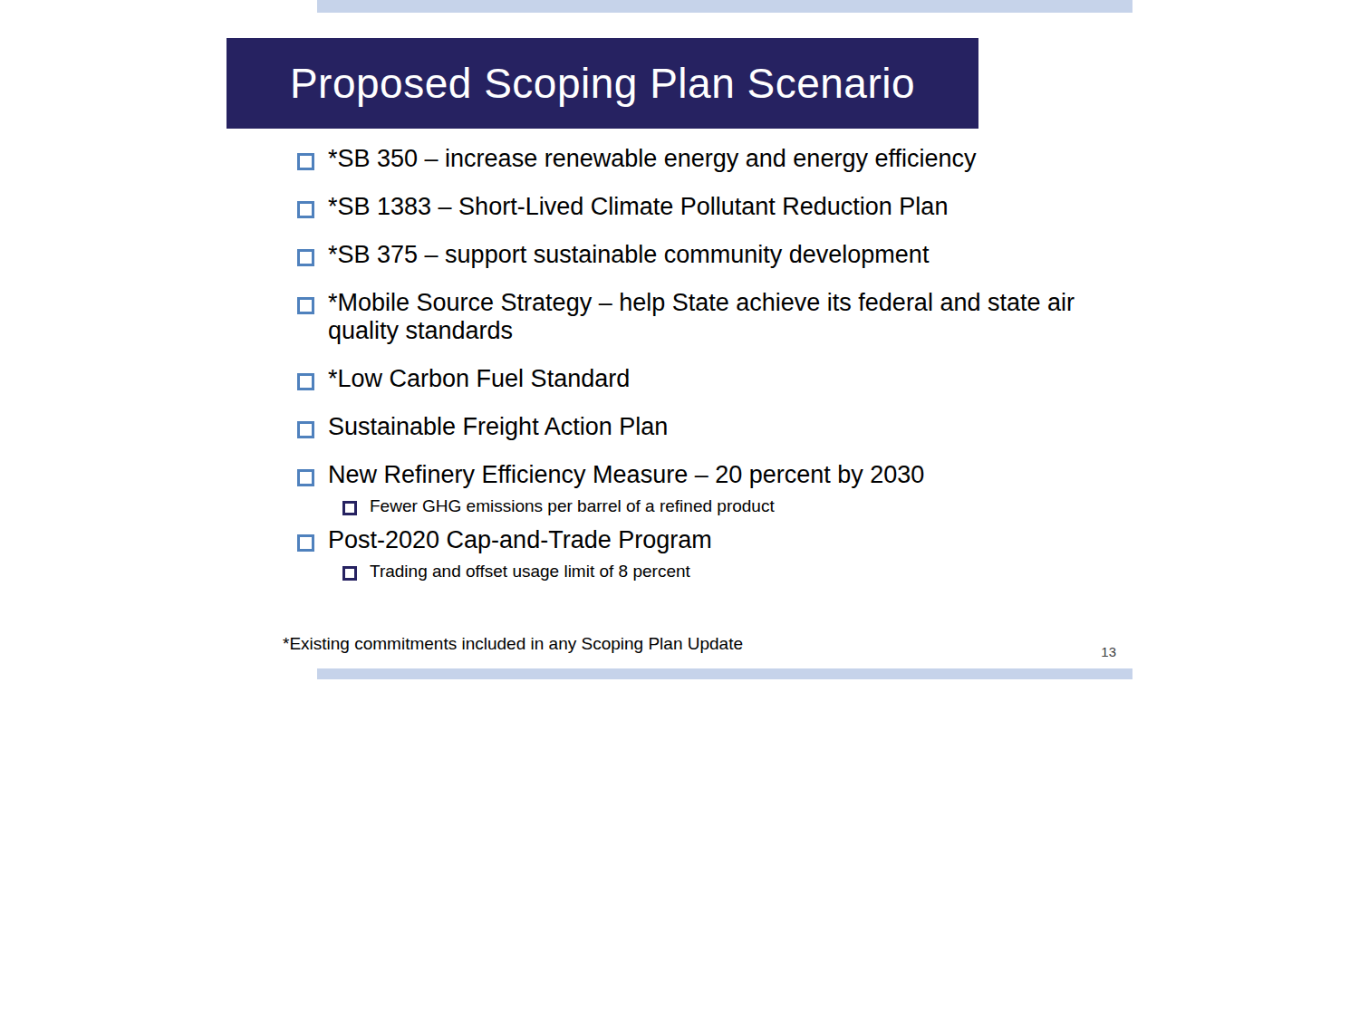Proposed Scoping Plan Scenario
*SB 350 – increase renewable energy and energy efficiency
*SB 1383 – Short-Lived Climate Pollutant Reduction Plan
*SB 375 – support sustainable community development
*Mobile Source Strategy – help State achieve its federal and state air quality standards
*Low Carbon Fuel Standard
Sustainable Freight Action Plan
New Refinery Efficiency Measure – 20 percent by 2030
Fewer GHG emissions per barrel of a refined product
Post-2020 Cap-and-Trade Program
Trading and offset usage limit of 8 percent
*Existing commitments included in any Scoping Plan Update
13